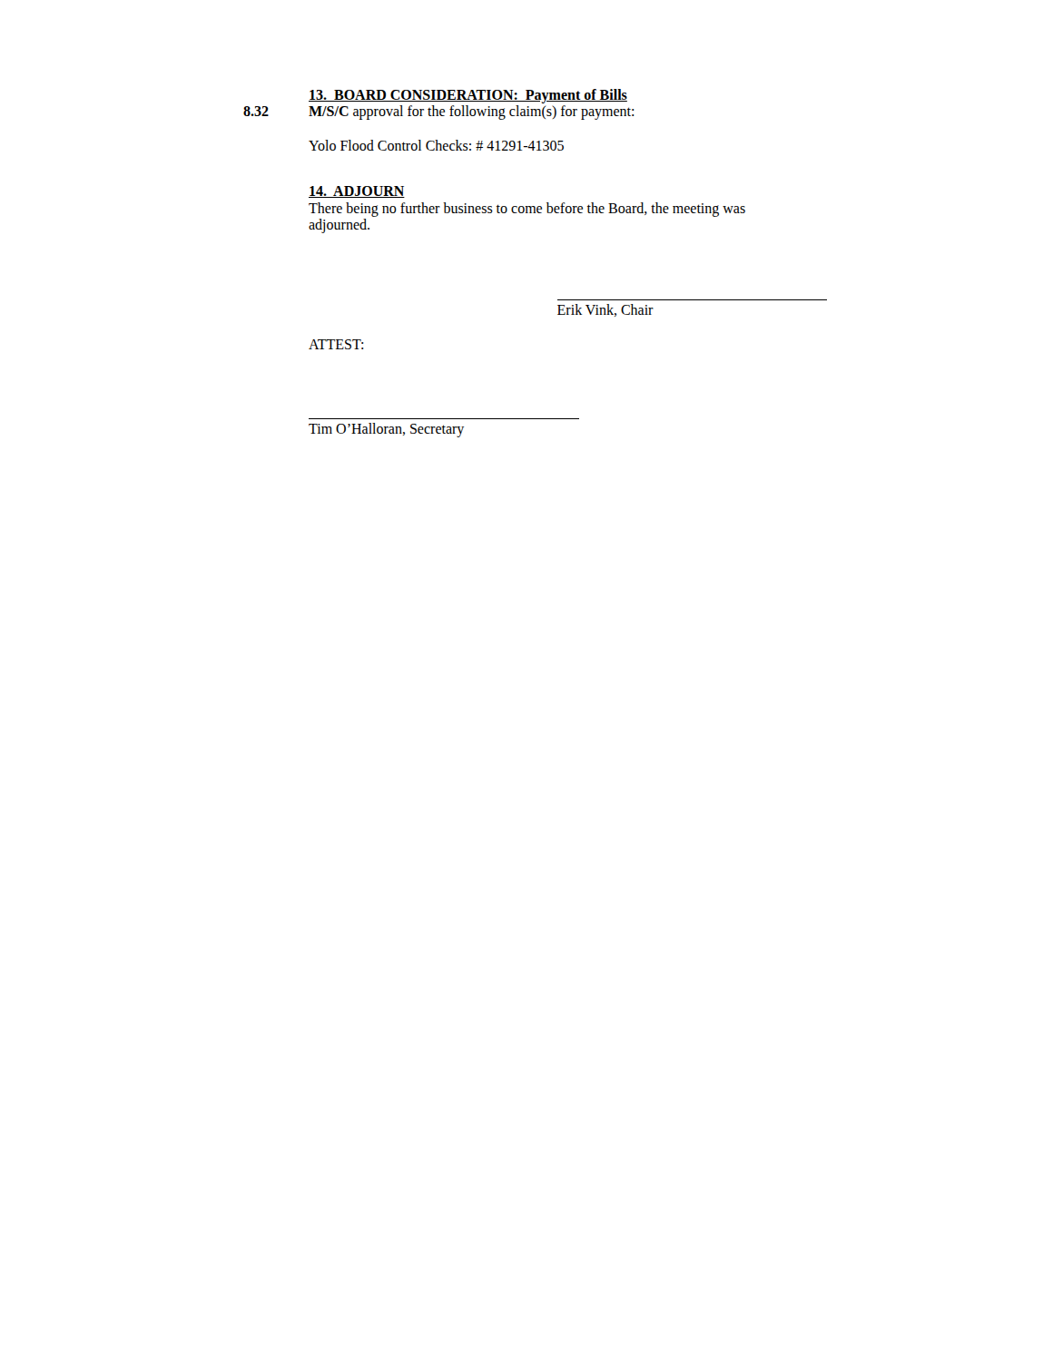13. BOARD CONSIDERATION: Payment of Bills
8.32
M/S/C approval for the following claim(s) for payment:
Yolo Flood Control Checks: # 41291-41305
14. ADJOURN
There being no further business to come before the Board, the meeting was adjourned.
Erik Vink, Chair
ATTEST:
Tim O’Halloran, Secretary